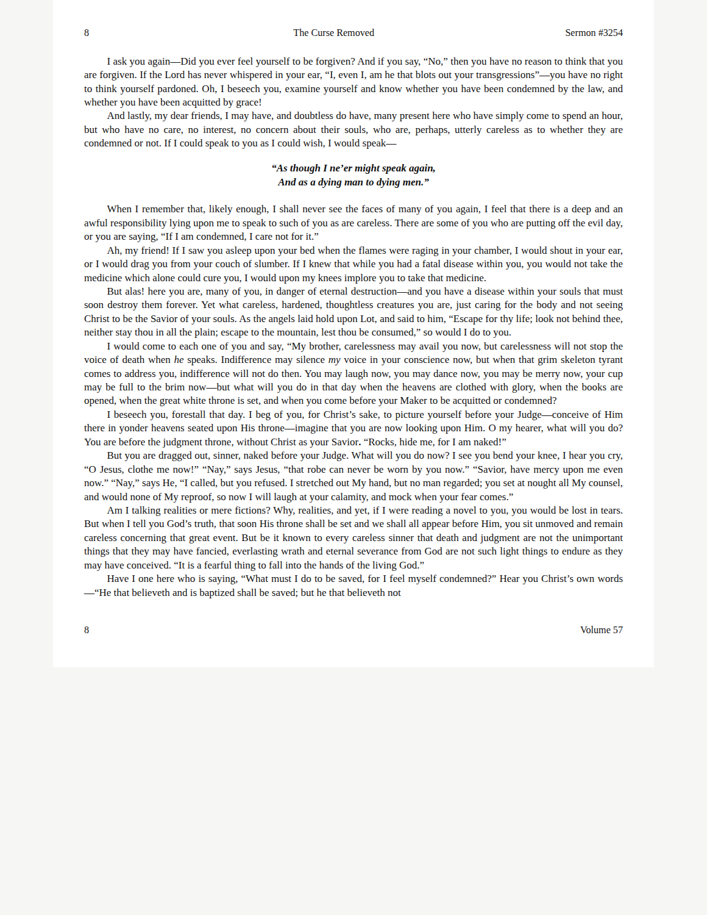8 The Curse Removed Sermon #3254
I ask you again—Did you ever feel yourself to be forgiven? And if you say, “No,” then you have no reason to think that you are forgiven. If the Lord has never whispered in your ear, “I, even I, am he that blots out your transgressions”—you have no right to think yourself pardoned. Oh, I beseech you, examine yourself and know whether you have been condemned by the law, and whether you have been acquitted by grace!
And lastly, my dear friends, I may have, and doubtless do have, many present here who have simply come to spend an hour, but who have no care, no interest, no concern about their souls, who are, perhaps, utterly careless as to whether they are condemned or not. If I could speak to you as I could wish, I would speak—
“As though I ne’er might speak again,
And as a dying man to dying men.”
When I remember that, likely enough, I shall never see the faces of many of you again, I feel that there is a deep and an awful responsibility lying upon me to speak to such of you as are careless. There are some of you who are putting off the evil day, or you are saying, “If I am condemned, I care not for it.”
Ah, my friend! If I saw you asleep upon your bed when the flames were raging in your chamber, I would shout in your ear, or I would drag you from your couch of slumber. If I knew that while you had a fatal disease within you, you would not take the medicine which alone could cure you, I would upon my knees implore you to take that medicine.
But alas! here you are, many of you, in danger of eternal destruction—and you have a disease within your souls that must soon destroy them forever. Yet what careless, hardened, thoughtless creatures you are, just caring for the body and not seeing Christ to be the Savior of your souls. As the angels laid hold upon Lot, and said to him, “Escape for thy life; look not behind thee, neither stay thou in all the plain; escape to the mountain, lest thou be consumed,” so would I do to you.
I would come to each one of you and say, “My brother, carelessness may avail you now, but carelessness will not stop the voice of death when he speaks. Indifference may silence my voice in your conscience now, but when that grim skeleton tyrant comes to address you, indifference will not do then. You may laugh now, you may dance now, you may be merry now, your cup may be full to the brim now—but what will you do in that day when the heavens are clothed with glory, when the books are opened, when the great white throne is set, and when you come before your Maker to be acquitted or condemned?
I beseech you, forestall that day. I beg of you, for Christ’s sake, to picture yourself before your Judge—conceive of Him there in yonder heavens seated upon His throne—imagine that you are now looking upon Him. O my hearer, what will you do? You are before the judgment throne, without Christ as your Savior. “Rocks, hide me, for I am naked!”
But you are dragged out, sinner, naked before your Judge. What will you do now? I see you bend your knee, I hear you cry, “O Jesus, clothe me now!” “Nay,” says Jesus, “that robe can never be worn by you now.” “Savior, have mercy upon me even now.” “Nay,” says He, “I called, but you refused. I stretched out My hand, but no man regarded; you set at nought all My counsel, and would none of My reproof, so now I will laugh at your calamity, and mock when your fear comes.”
Am I talking realities or mere fictions? Why, realities, and yet, if I were reading a novel to you, you would be lost in tears. But when I tell you God’s truth, that soon His throne shall be set and we shall all appear before Him, you sit unmoved and remain careless concerning that great event. But be it known to every careless sinner that death and judgment are not the unimportant things that they may have fancied, everlasting wrath and eternal severance from God are not such light things to endure as they may have conceived. “It is a fearful thing to fall into the hands of the living God.”
Have I one here who is saying, “What must I do to be saved, for I feel myself condemned?” Hear you Christ’s own words—“He that believeth and is baptized shall be saved; but he that believeth not
8 Volume 57